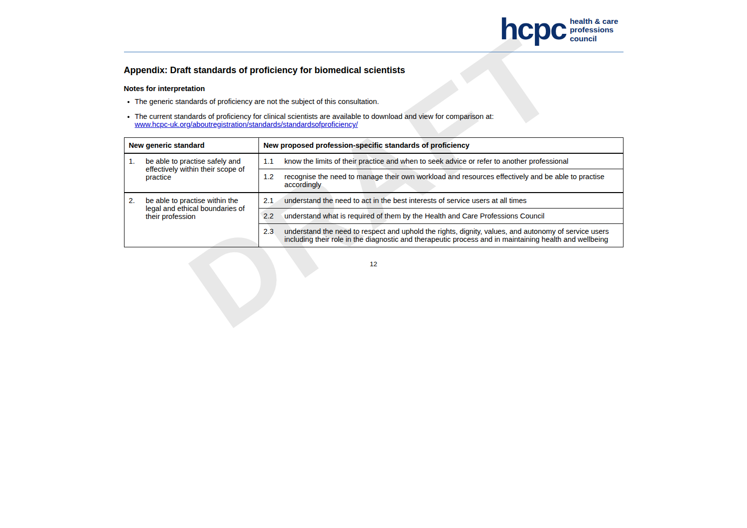DRAFT
hcpc
health & care
professions
council
Appendix: Draft standards of proficiency for biomedical scientists
Notes for interpretation
The generic standards of proficiency are not the subject of this consultation.
The current standards of proficiency for clinical scientists are available to download and view for comparison at:
www.hcpc-uk.org/aboutregistration/standards/standardsofproficiency/
| New generic standard | New proposed profession-specific standards of proficiency |
| --- | --- |
| 1. be able to practise safely and effectively within their scope of practice | 1.1 know the limits of their practice and when to seek advice or refer to another professional |
| 1.2 recognise the need to manage their own workload and resources effectively and be able to practise accordingly |
| 2. be able to practise within the legal and ethical boundaries of their profession | 2.1 understand the need to act in the best interests of service users at all times |
| 2.2 understand what is required of them by the Health and Care Professions Council |
| 2.3 understand the need to respect and uphold the rights, dignity, values, and autonomy of service users including their role in the diagnostic and therapeutic process and in maintaining health and wellbeing |
12